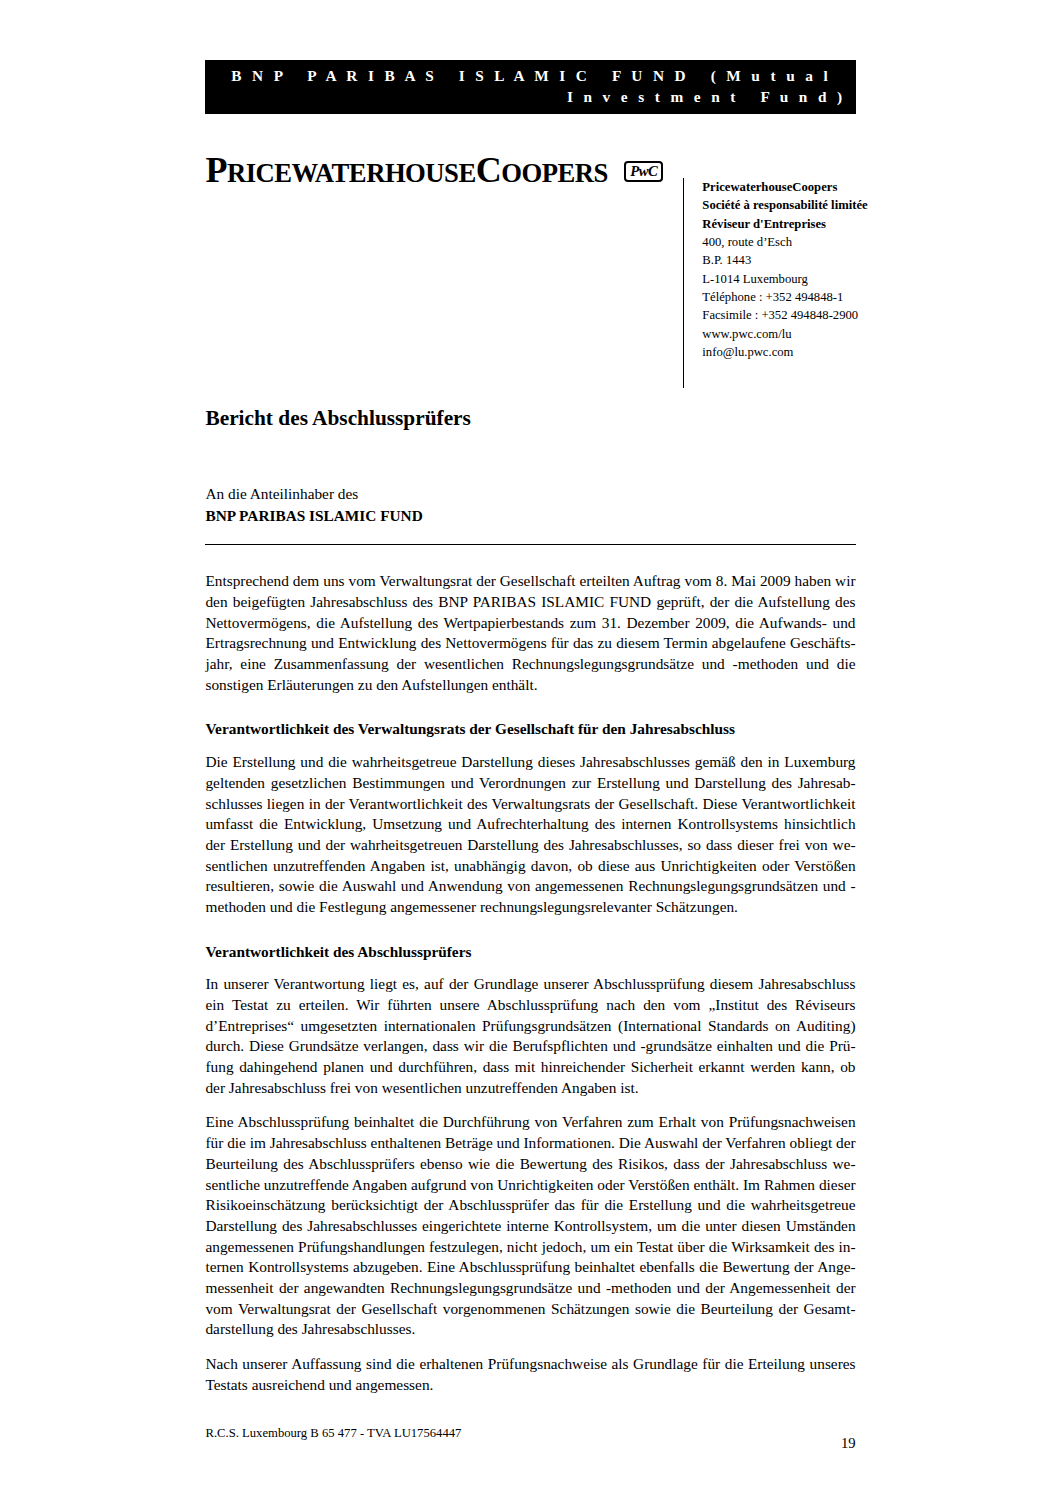B N P P A R I B A S I S L A M I C F U N D ( M u t u a l I n v e s t m e n t F u n d )
PRICEWATERHOUSECOOPERS PwC
PricewaterhouseCoopers
Société à responsabilité limitée
Réviseur d'Entreprises
400, route d’Esch
B.P. 1443
L-1014 Luxembourg
Téléphone : +352 494848-1
Facsimile : +352 494848-2900
www.pwc.com/lu
info@lu.pwc.com
Bericht des Abschlussprüfers
An die Anteilinhaber des
BNP PARIBAS ISLAMIC FUND
Entsprechend dem uns vom Verwaltungsrat der Gesellschaft erteilten Auftrag vom 8. Mai 2009 haben wir den beigefügten Jahresabschluss des BNP PARIBAS ISLAMIC FUND geprüft, der die Aufstellung des Nettovermögens, die Aufstellung des Wertpapierbestands zum 31. Dezember 2009, die Aufwands- und Ertragsrechnung und Entwicklung des Nettovermögens für das zu diesem Termin abgelaufene Geschäftsjahr, eine Zusammenfassung der wesentlichen Rechnungslegungsgrundsätze und -methoden und die sonstigen Erläuterungen zu den Aufstellungen enthält.
Verantwortlichkeit des Verwaltungsrats der Gesellschaft für den Jahresabschluss
Die Erstellung und die wahrheitsgetreue Darstellung dieses Jahresabschlusses gemäß den in Luxemburg geltenden gesetzlichen Bestimmungen und Verordnungen zur Erstellung und Darstellung des Jahresabschlusses liegen in der Verantwortlichkeit des Verwaltungsrats der Gesellschaft. Diese Verantwortlichkeit umfasst die Entwicklung, Umsetzung und Aufrechterhaltung des internen Kontrollsystems hinsichtlich der Erstellung und der wahrheitsgetreuen Darstellung des Jahresabschlusses, so dass dieser frei von wesentlichen unzutreffenden Angaben ist, unabhängig davon, ob diese aus Unrichtigkeiten oder Verstößen resultieren, sowie die Auswahl und Anwendung von angemessenen Rechnungslegungsgrundsätzen und -methoden und die Festlegung angemessener rechnungslegungsrelevanter Schätzungen.
Verantwortlichkeit des Abschlussprüfers
In unserer Verantwortung liegt es, auf der Grundlage unserer Abschlussprüfung diesem Jahresabschluss ein Testat zu erteilen. Wir führten unsere Abschlussprüfung nach den vom „Institut des Réviseurs d’Entreprises“ umgesetzten internationalen Prüfungsgrundsätzen (International Standards on Auditing) durch. Diese Grundsätze verlangen, dass wir die Berufspflichten und -grundsätze einhalten und die Prüfung dahingehend planen und durchführen, dass mit hinreichender Sicherheit erkannt werden kann, ob der Jahresabschluss frei von wesentlichen unzutreffenden Angaben ist.
Eine Abschlussprüfung beinhaltet die Durchführung von Verfahren zum Erhalt von Prüfungsnachweisen für die im Jahresabschluss enthaltenen Beträge und Informationen. Die Auswahl der Verfahren obliegt der Beurteilung des Abschlussprüfers ebenso wie die Bewertung des Risikos, dass der Jahresabschluss wesentliche unzutreffende Angaben aufgrund von Unrichtigkeiten oder Verstößen enthält. Im Rahmen dieser Risikoeinschätzung berücksichtigt der Abschlussprüfer das für die Erstellung und die wahrheitsgetreue Darstellung des Jahresabschlusses eingerichtete interne Kontrollsystem, um die unter diesen Umständen angemessenen Prüfungshandlungen festzulegen, nicht jedoch, um ein Testat über die Wirksamkeit des internen Kontrollsystems abzugeben. Eine Abschlussprüfung beinhaltet ebenfalls die Bewertung der Angemessenheit der angewandten Rechnungslegungsgrundsätze und -methoden und der Angemessenheit der vom Verwaltungsrat der Gesellschaft vorgenommenen Schätzungen sowie die Beurteilung der Gesamtdarstellung des Jahresabschlusses.
Nach unserer Auffassung sind die erhaltenen Prüfungsnachweise als Grundlage für die Erteilung unseres Testats ausreichend und angemessen.
R.C.S. Luxembourg B 65 477 - TVA LU17564447
19